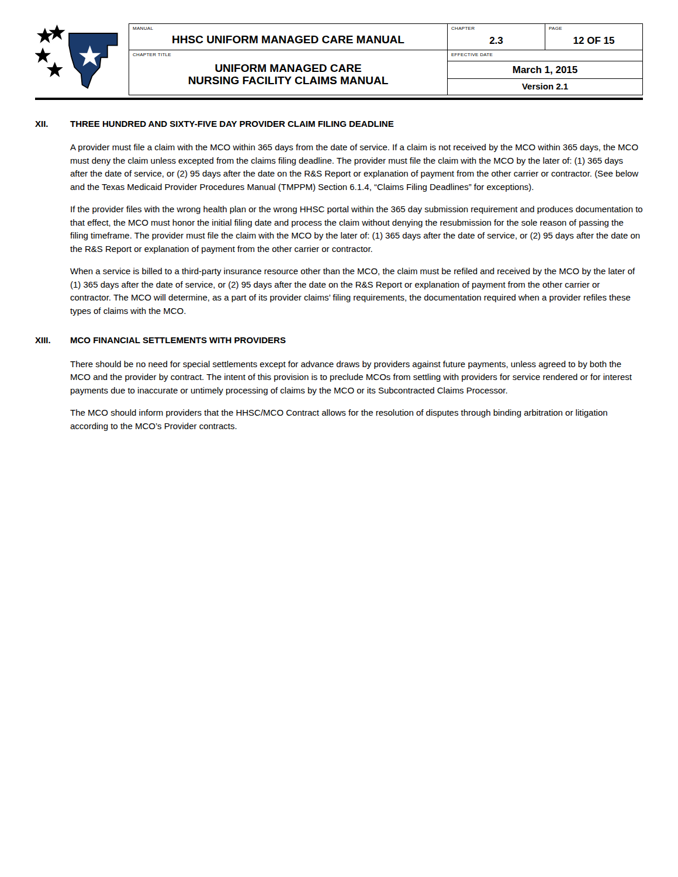| Manual HHSC UNIFORM MANAGED CARE MANUAL | Chapter 2.3 | Page 12 OF 15 |
| Chapter Title UNIFORM MANAGED CARE NURSING FACILITY CLAIMS MANUAL | Effective Date |
| March 1, 2015 |
| Version 2.1 |
XII. THREE HUNDRED AND SIXTY-FIVE DAY PROVIDER CLAIM FILING DEADLINE
A provider must file a claim with the MCO within 365 days from the date of service. If a claim is not received by the MCO within 365 days, the MCO must deny the claim unless excepted from the claims filing deadline. The provider must file the claim with the MCO by the later of: (1) 365 days after the date of service, or (2) 95 days after the date on the R&S Report or explanation of payment from the other carrier or contractor. (See below and the Texas Medicaid Provider Procedures Manual (TMPPM) Section 6.1.4, “Claims Filing Deadlines” for exceptions).
If the provider files with the wrong health plan or the wrong HHSC portal within the 365 day submission requirement and produces documentation to that effect, the MCO must honor the initial filing date and process the claim without denying the resubmission for the sole reason of passing the filing timeframe. The provider must file the claim with the MCO by the later of: (1) 365 days after the date of service, or (2) 95 days after the date on the R&S Report or explanation of payment from the other carrier or contractor.
When a service is billed to a third-party insurance resource other than the MCO, the claim must be refiled and received by the MCO by the later of (1) 365 days after the date of service, or (2) 95 days after the date on the R&S Report or explanation of payment from the other carrier or contractor. The MCO will determine, as a part of its provider claims’ filing requirements, the documentation required when a provider refiles these types of claims with the MCO.
XIII. MCO FINANCIAL SETTLEMENTS WITH PROVIDERS
There should be no need for special settlements except for advance draws by providers against future payments, unless agreed to by both the MCO and the provider by contract. The intent of this provision is to preclude MCOs from settling with providers for service rendered or for interest payments due to inaccurate or untimely processing of claims by the MCO or its Subcontracted Claims Processor.
The MCO should inform providers that the HHSC/MCO Contract allows for the resolution of disputes through binding arbitration or litigation according to the MCO’s Provider contracts.